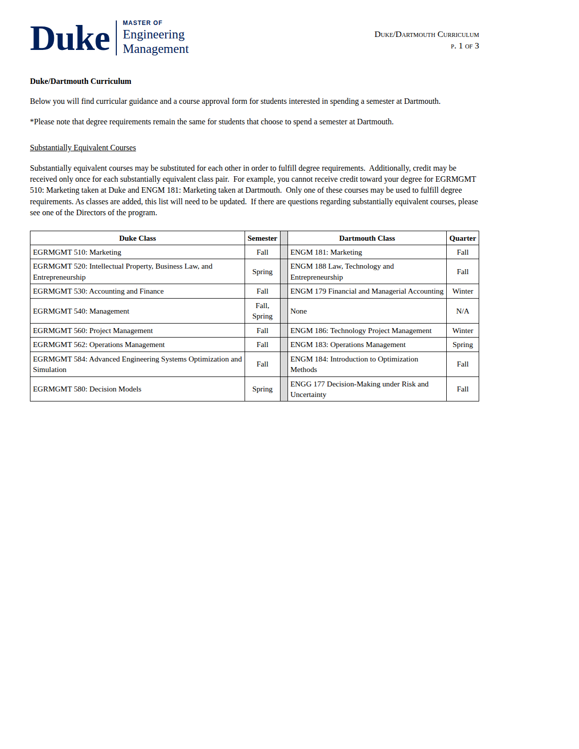Duke
MASTER OF
Engineering
Management
Duke/Dartmouth Curriculum
p. 1 of 3
Duke/Dartmouth Curriculum
Below you will find curricular guidance and a course approval form for students interested in spending a semester at Dartmouth.
*Please note that degree requirements remain the same for students that choose to spend a semester at Dartmouth.
Substantially Equivalent Courses
Substantially equivalent courses may be substituted for each other in order to fulfill degree requirements. Additionally, credit may be received only once for each substantially equivalent class pair. For example, you cannot receive credit toward your degree for EGRMGMT 510: Marketing taken at Duke and ENGM 181: Marketing taken at Dartmouth. Only one of these courses may be used to fulfill degree requirements. As classes are added, this list will need to be updated. If there are questions regarding substantially equivalent courses, please see one of the Directors of the program.
| Duke Class | Semester | | Dartmouth Class | Quarter |
| --- | --- | --- | --- | --- |
| EGRMGMT 510: Marketing | Fall | | ENGM 181: Marketing | Fall |
| EGRMGMT 520: Intellectual Property, Business Law, and Entrepreneurship | Spring | | ENGM 188 Law, Technology and Entrepreneurship | Fall |
| EGRMGMT 530: Accounting and Finance | Fall | | ENGM 179 Financial and Managerial Accounting | Winter |
| EGRMGMT 540: Management | Fall, Spring | | None | N/A |
| EGRMGMT 560: Project Management | Fall | | ENGM 186: Technology Project Management | Winter |
| EGRMGMT 562: Operations Management | Fall | | ENGM 183: Operations Management | Spring |
| EGRMGMT 584: Advanced Engineering Systems Optimization and Simulation | Fall | | ENGM 184: Introduction to Optimization Methods | Fall |
| EGRMGMT 580: Decision Models | Spring | | ENGG 177 Decision-Making under Risk and Uncertainty | Fall |